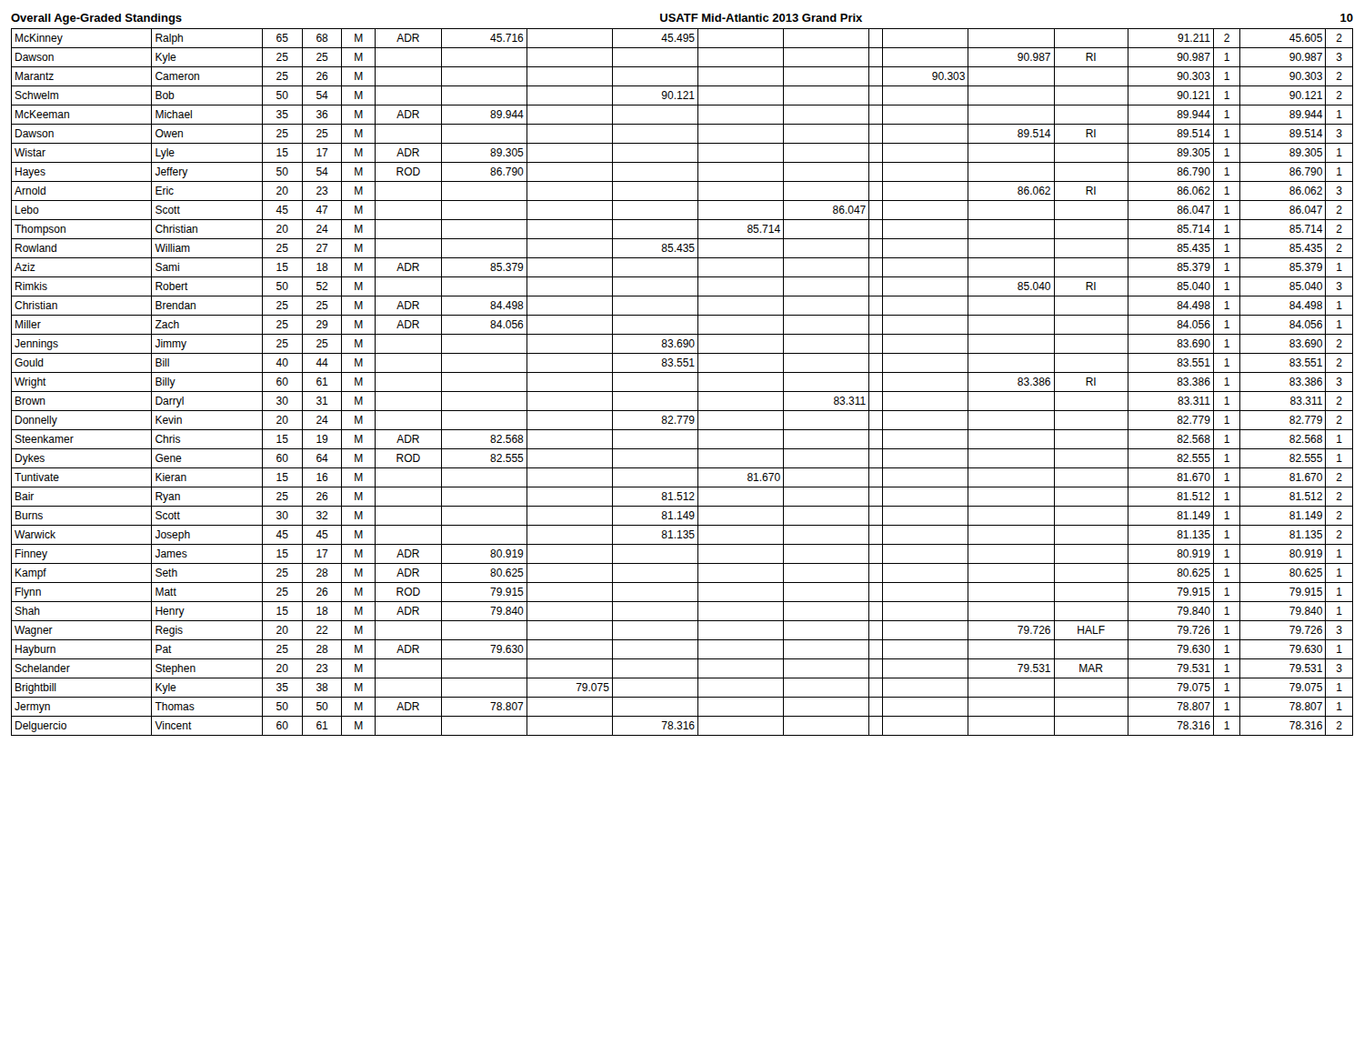Overall Age-Graded Standings USATF Mid-Atlantic 2013 Grand Prix 10
| McKinney | Ralph | 65 | 68 | M | ADR | 45.716 | | 45.495 | | | | | | | 91.211 | 2 | 45.605 | 2 |
| Dawson | Kyle | 25 | 25 | M | | | | | | | | | 90.987 | RI | 90.987 | 1 | 90.987 | 3 |
| Marantz | Cameron | 25 | 26 | M | | | | | | | | 90.303 | | | 90.303 | 1 | 90.303 | 2 |
| Schwelm | Bob | 50 | 54 | M | | | | 90.121 | | | | | | | 90.121 | 1 | 90.121 | 2 |
| McKeeman | Michael | 35 | 36 | M | ADR | 89.944 | | | | | | | | | 89.944 | 1 | 89.944 | 1 |
| Dawson | Owen | 25 | 25 | M | | | | | | | | | 89.514 | RI | 89.514 | 1 | 89.514 | 3 |
| Wistar | Lyle | 15 | 17 | M | ADR | 89.305 | | | | | | | | | 89.305 | 1 | 89.305 | 1 |
| Hayes | Jeffery | 50 | 54 | M | ROD | 86.790 | | | | | | | | | 86.790 | 1 | 86.790 | 1 |
| Arnold | Eric | 20 | 23 | M | | | | | | | | | 86.062 | RI | 86.062 | 1 | 86.062 | 3 |
| Lebo | Scott | 45 | 47 | M | | | | | | 86.047 | | | | | 86.047 | 1 | 86.047 | 2 |
| Thompson | Christian | 20 | 24 | M | | | | | 85.714 | | | | | | 85.714 | 1 | 85.714 | 2 |
| Rowland | William | 25 | 27 | M | | | | 85.435 | | | | | | | 85.435 | 1 | 85.435 | 2 |
| Aziz | Sami | 15 | 18 | M | ADR | 85.379 | | | | | | | | | 85.379 | 1 | 85.379 | 1 |
| Rimkis | Robert | 50 | 52 | M | | | | | | | | | 85.040 | RI | 85.040 | 1 | 85.040 | 3 |
| Christian | Brendan | 25 | 25 | M | ADR | 84.498 | | | | | | | | | 84.498 | 1 | 84.498 | 1 |
| Miller | Zach | 25 | 29 | M | ADR | 84.056 | | | | | | | | | 84.056 | 1 | 84.056 | 1 |
| Jennings | Jimmy | 25 | 25 | M | | | | 83.690 | | | | | | | 83.690 | 1 | 83.690 | 2 |
| Gould | Bill | 40 | 44 | M | | | | 83.551 | | | | | | | 83.551 | 1 | 83.551 | 2 |
| Wright | Billy | 60 | 61 | M | | | | | | | | | 83.386 | RI | 83.386 | 1 | 83.386 | 3 |
| Brown | Darryl | 30 | 31 | M | | | | | | 83.311 | | | | | 83.311 | 1 | 83.311 | 2 |
| Donnelly | Kevin | 20 | 24 | M | | | | 82.779 | | | | | | | 82.779 | 1 | 82.779 | 2 |
| Steenkamer | Chris | 15 | 19 | M | ADR | 82.568 | | | | | | | | | 82.568 | 1 | 82.568 | 1 |
| Dykes | Gene | 60 | 64 | M | ROD | 82.555 | | | | | | | | | 82.555 | 1 | 82.555 | 1 |
| Tuntivate | Kieran | 15 | 16 | M | | | | | 81.670 | | | | | | 81.670 | 1 | 81.670 | 2 |
| Bair | Ryan | 25 | 26 | M | | | | 81.512 | | | | | | | 81.512 | 1 | 81.512 | 2 |
| Burns | Scott | 30 | 32 | M | | | | 81.149 | | | | | | | 81.149 | 1 | 81.149 | 2 |
| Warwick | Joseph | 45 | 45 | M | | | | 81.135 | | | | | | | 81.135 | 1 | 81.135 | 2 |
| Finney | James | 15 | 17 | M | ADR | 80.919 | | | | | | | | | 80.919 | 1 | 80.919 | 1 |
| Kampf | Seth | 25 | 28 | M | ADR | 80.625 | | | | | | | | | 80.625 | 1 | 80.625 | 1 |
| Flynn | Matt | 25 | 26 | M | ROD | 79.915 | | | | | | | | | 79.915 | 1 | 79.915 | 1 |
| Shah | Henry | 15 | 18 | M | ADR | 79.840 | | | | | | | | | 79.840 | 1 | 79.840 | 1 |
| Wagner | Regis | 20 | 22 | M | | | | | | | | | 79.726 | HALF | 79.726 | 1 | 79.726 | 3 |
| Hayburn | Pat | 25 | 28 | M | ADR | 79.630 | | | | | | | | | 79.630 | 1 | 79.630 | 1 |
| Schelander | Stephen | 20 | 23 | M | | | | | | | | | 79.531 | MAR | 79.531 | 1 | 79.531 | 3 |
| Brightbill | Kyle | 35 | 38 | M | | | 79.075 | | | | | | | | 79.075 | 1 | 79.075 | 1 |
| Jermyn | Thomas | 50 | 50 | M | ADR | 78.807 | | | | | | | | | 78.807 | 1 | 78.807 | 1 |
| Delguercio | Vincent | 60 | 61 | M | | | | 78.316 | | | | | | | 78.316 | 1 | 78.316 | 2 |